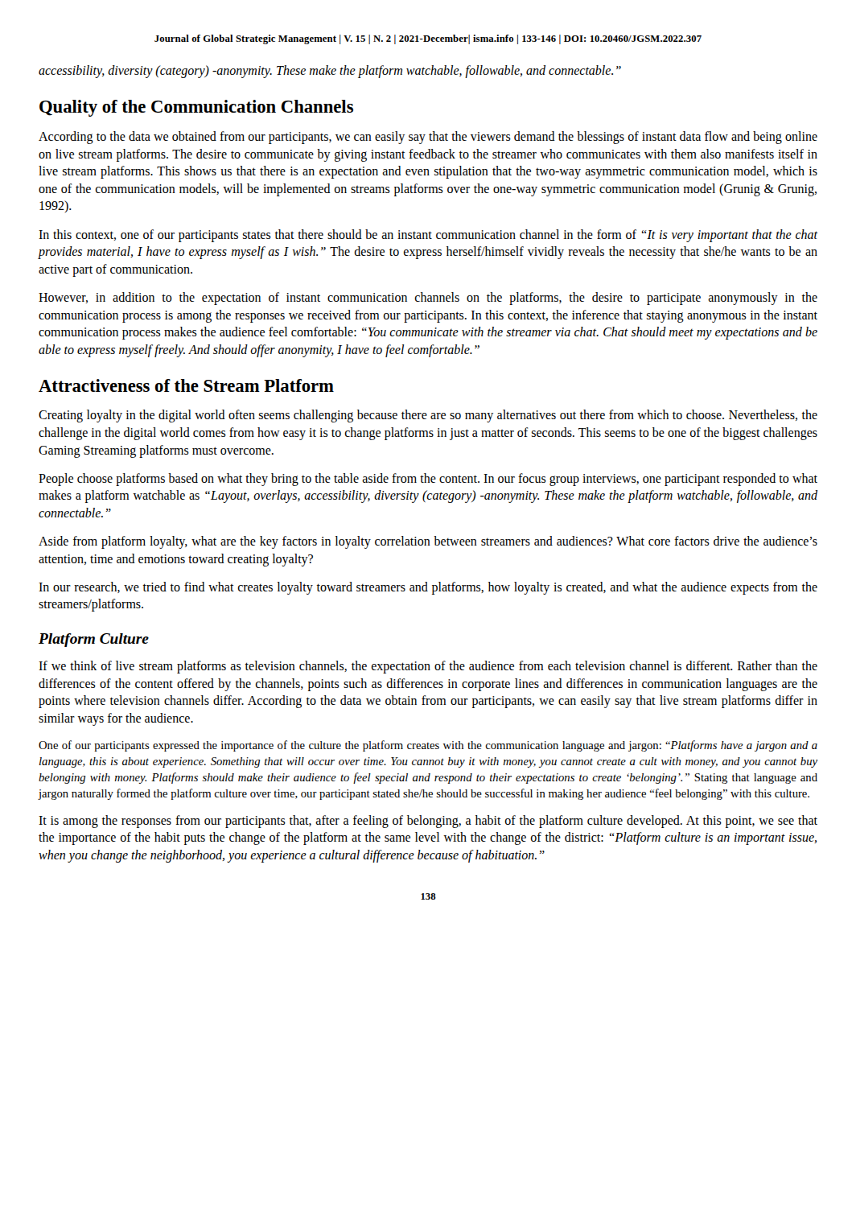Journal of Global Strategic Management | V. 15 | N. 2 | 2021-December| isma.info | 133-146 | DOI: 10.20460/JGSM.2022.307
accessibility, diversity (category) -anonymity. These make the platform watchable, followable, and connectable.”
Quality of the Communication Channels
According to the data we obtained from our participants, we can easily say that the viewers demand the blessings of instant data flow and being online on live stream platforms. The desire to communicate by giving instant feedback to the streamer who communicates with them also manifests itself in live stream platforms. This shows us that there is an expectation and even stipulation that the two-way asymmetric communication model, which is one of the communication models, will be implemented on streams platforms over the one-way symmetric communication model (Grunig & Grunig, 1992).
In this context, one of our participants states that there should be an instant communication channel in the form of “It is very important that the chat provides material, I have to express myself as I wish.” The desire to express herself/himself vividly reveals the necessity that she/he wants to be an active part of communication.
However, in addition to the expectation of instant communication channels on the platforms, the desire to participate anonymously in the communication process is among the responses we received from our participants. In this context, the inference that staying anonymous in the instant communication process makes the audience feel comfortable: “You communicate with the streamer via chat. Chat should meet my expectations and be able to express myself freely. And should offer anonymity, I have to feel comfortable.”
Attractiveness of the Stream Platform
Creating loyalty in the digital world often seems challenging because there are so many alternatives out there from which to choose. Nevertheless, the challenge in the digital world comes from how easy it is to change platforms in just a matter of seconds. This seems to be one of the biggest challenges Gaming Streaming platforms must overcome.
People choose platforms based on what they bring to the table aside from the content. In our focus group interviews, one participant responded to what makes a platform watchable as “Layout, overlays, accessibility, diversity (category) -anonymity. These make the platform watchable, followable, and connectable.”
Aside from platform loyalty, what are the key factors in loyalty correlation between streamers and audiences? What core factors drive the audience’s attention, time and emotions toward creating loyalty?
In our research, we tried to find what creates loyalty toward streamers and platforms, how loyalty is created, and what the audience expects from the streamers/platforms.
Platform Culture
If we think of live stream platforms as television channels, the expectation of the audience from each television channel is different. Rather than the differences of the content offered by the channels, points such as differences in corporate lines and differences in communication languages are the points where television channels differ. According to the data we obtain from our participants, we can easily say that live stream platforms differ in similar ways for the audience.
One of our participants expressed the importance of the culture the platform creates with the communication language and jargon: “Platforms have a jargon and a language, this is about experience. Something that will occur over time. You cannot buy it with money, you cannot create a cult with money, and you cannot buy belonging with money. Platforms should make their audience to feel special and respond to their expectations to create ‘belonging’.” Stating that language and jargon naturally formed the platform culture over time, our participant stated she/he should be successful in making her audience “feel belonging” with this culture.
It is among the responses from our participants that, after a feeling of belonging, a habit of the platform culture developed. At this point, we see that the importance of the habit puts the change of the platform at the same level with the change of the district: “Platform culture is an important issue, when you change the neighborhood, you experience a cultural difference because of habituation.”
138